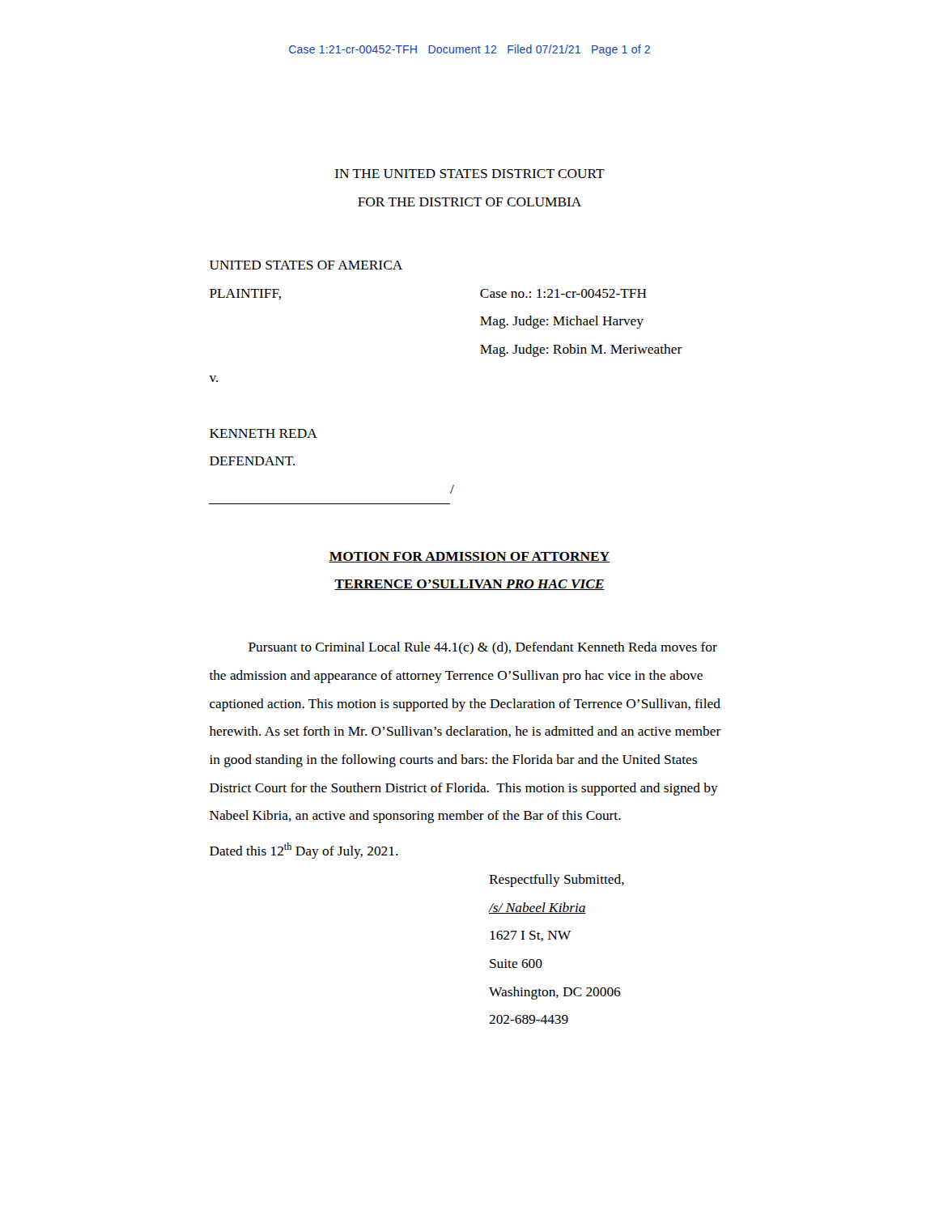Case 1:21-cr-00452-TFH Document 12 Filed 07/21/21 Page 1 of 2
IN THE UNITED STATES DISTRICT COURT
FOR THE DISTRICT OF COLUMBIA
| UNITED STATES OF AMERICA | |
| PLAINTIFF, | Case no.: 1:21-cr-00452-TFH |
| | Mag. Judge: Michael Harvey |
| | Mag. Judge: Robin M. Meriweather |
| v. | |
| KENNETH REDA | |
| DEFENDANT. | |
| / | |
MOTION FOR ADMISSION OF ATTORNEY
TERRENCE O’SULLIVAN PRO HAC VICE
Pursuant to Criminal Local Rule 44.1(c) & (d), Defendant Kenneth Reda moves for the admission and appearance of attorney Terrence O’Sullivan pro hac vice in the above captioned action. This motion is supported by the Declaration of Terrence O’Sullivan, filed herewith. As set forth in Mr. O’Sullivan’s declaration, he is admitted and an active member in good standing in the following courts and bars: the Florida bar and the United States District Court for the Southern District of Florida. This motion is supported and signed by Nabeel Kibria, an active and sponsoring member of the Bar of this Court.
Dated this 12th Day of July, 2021.
Respectfully Submitted,
/s/ Nabeel Kibria
1627 I St, NW
Suite 600
Washington, DC 20006
202-689-4439